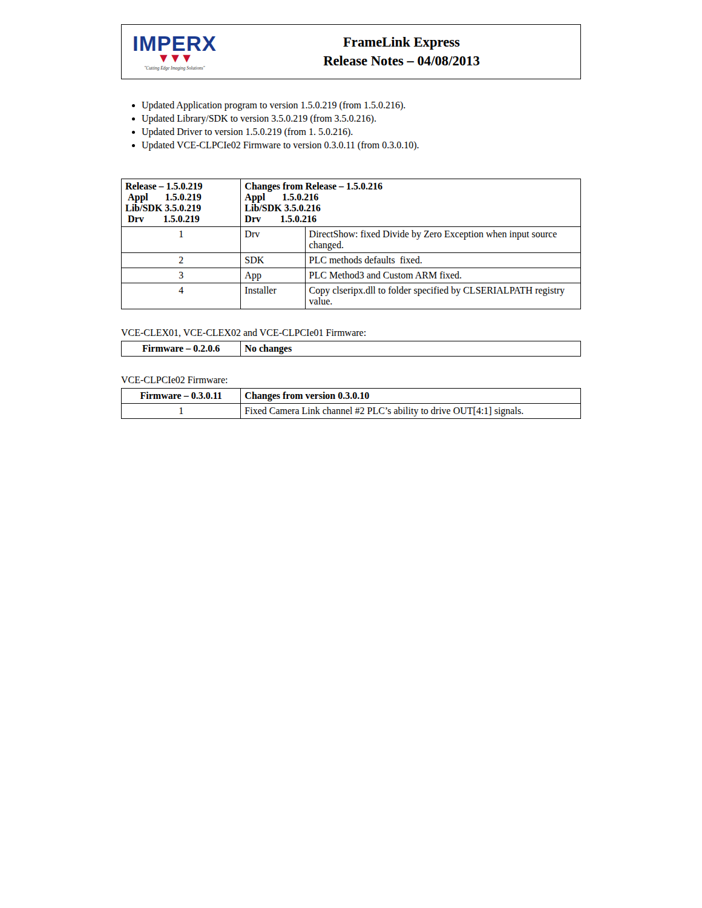IMPERX ▼▼▼ "Cutting Edge Imaging Solutions"
FrameLink Express
Release Notes – 04/08/2013
Updated Application program to version 1.5.0.219 (from 1.5.0.216).
Updated Library/SDK to version 3.5.0.219 (from 3.5.0.216).
Updated Driver to version 1.5.0.219 (from 1. 5.0.216).
Updated VCE-CLPCIe02 Firmware to version 0.3.0.11 (from 0.3.0.10).
| Release – 1.5.0.219 Appl 1.5.0.219 Lib/SDK 3.5.0.219 Drv 1.5.0.219 | Changes from Release – 1.5.0.216 Appl 1.5.0.216 Lib/SDK 3.5.0.216 Drv 1.5.0.216 |
| 1 | Drv | DirectShow: fixed Divide by Zero Exception when input source changed. |
| 2 | SDK | PLC methods defaults fixed. |
| 3 | App | PLC Method3 and Custom ARM fixed. |
| 4 | Installer | Copy clseripx.dll to folder specified by CLSERIALPATH registry value. |
VCE-CLEX01, VCE-CLEX02 and VCE-CLPCIe01 Firmware:
| Firmware – 0.2.0.6 | No changes |
VCE-CLPCIe02 Firmware:
| Firmware – 0.3.0.11 | Changes from version 0.3.0.10 |
| 1 | Fixed Camera Link channel #2 PLC’s ability to drive OUT[4:1] signals. |